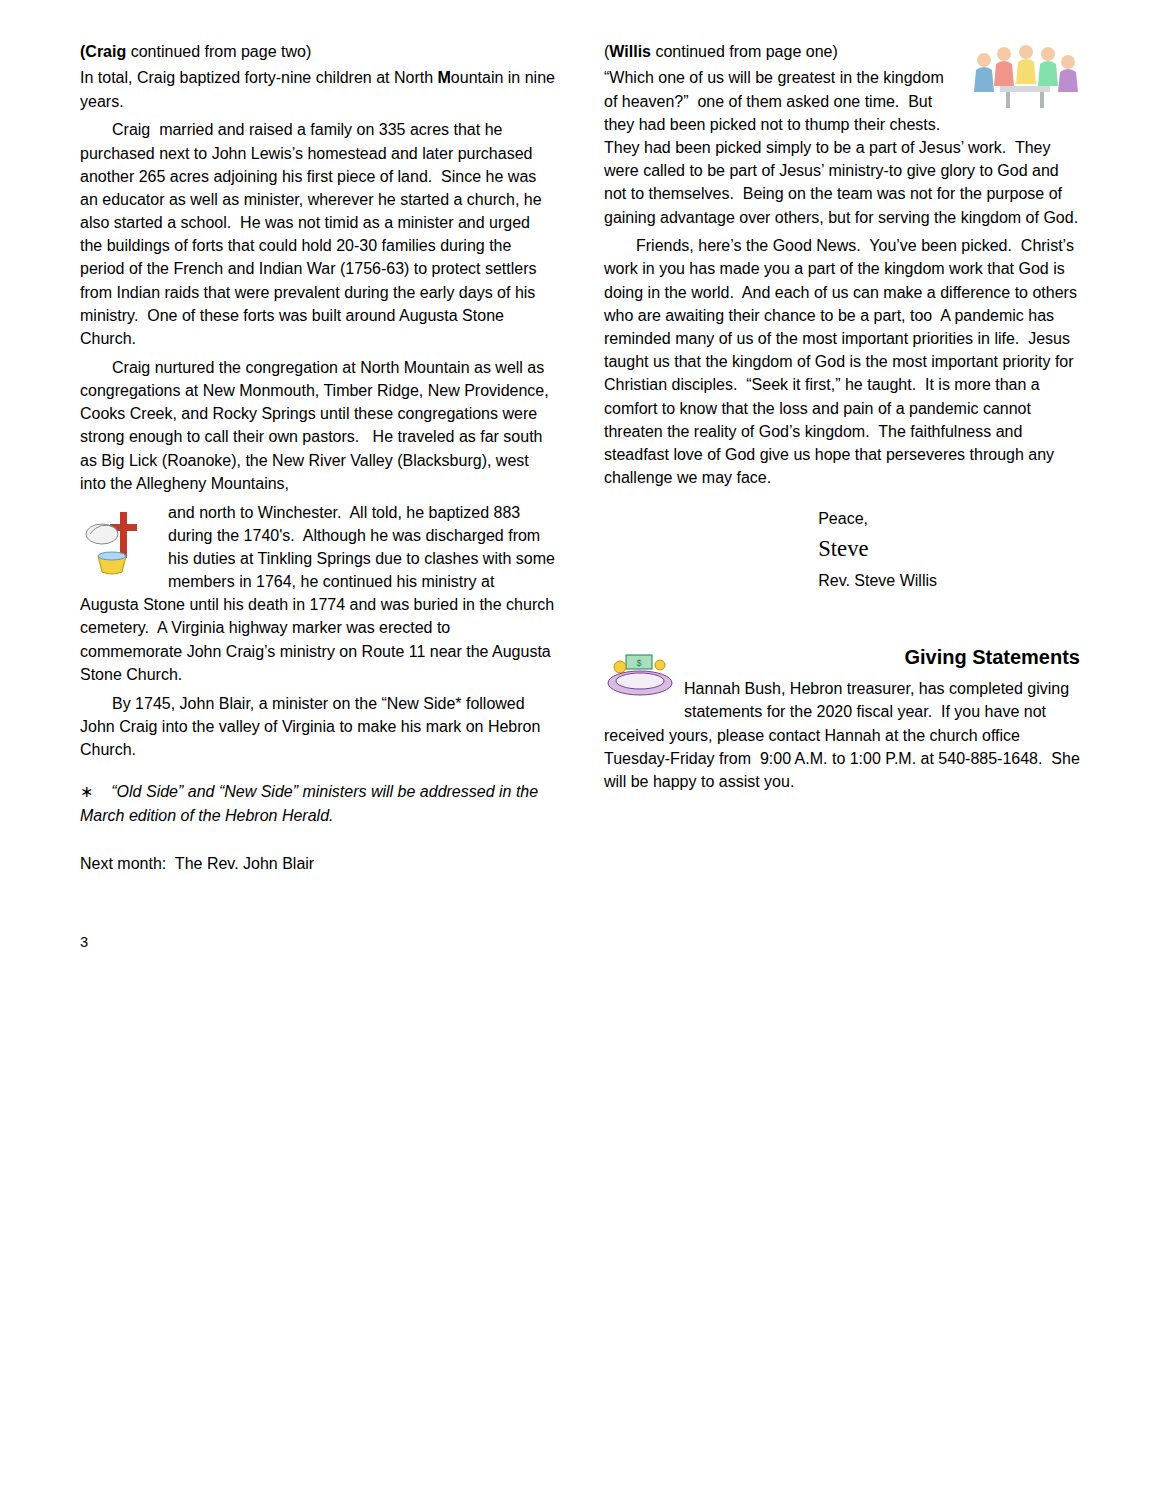(Craig continued from page two)
In total, Craig baptized forty-nine children at North Mountain in nine years.
Craig married and raised a family on 335 acres that he purchased next to John Lewis’s homestead and later purchased another 265 acres adjoining his first piece of land. Since he was an educator as well as minister, wherever he started a church, he also started a school. He was not timid as a minister and urged the buildings of forts that could hold 20-30 families during the period of the French and Indian War (1756-63) to protect settlers from Indian raids that were prevalent during the early days of his ministry. One of these forts was built around Augusta Stone Church.
Craig nurtured the congregation at North Mountain as well as congregations at New Monmouth, Timber Ridge, New Providence, Cooks Creek, and Rocky Springs until these congregations were strong enough to call their own pastors. He traveled as far south as Big Lick (Roanoke), the New River Valley (Blacksburg), west into the Allegheny Mountains,
and north to Winchester. All told, he baptized 883 during the 1740's. Although he was discharged from his duties at Tinkling Springs due to clashes with some members in 1764, he continued his ministry at Augusta Stone until his death in 1774 and was buried in the church cemetery. A Virginia highway marker was erected to commemorate John Craig’s ministry on Route 11 near the Augusta Stone Church.
By 1745, John Blair, a minister on the “New Side* followed John Craig into the valley of Virginia to make his mark on Hebron Church.
∗ “Old Side” and “New Side” ministers will be addressed in the March edition of the Hebron Herald.
Next month: The Rev. John Blair
(Willis continued from page one)
“Which one of us will be greatest in the kingdom of heaven?” one of them asked one time. But they had been picked not to thump their chests. They had been picked simply to be a part of Jesus’ work. They were called to be part of Jesus’ ministry-to give glory to God and not to themselves. Being on the team was not for the purpose of gaining advantage over others, but for serving the kingdom of God.
Friends, here’s the Good News. You’ve been picked. Christ’s work in you has made you a part of the kingdom work that God is doing in the world. And each of us can make a difference to others who are awaiting their chance to be a part, too A pandemic has reminded many of us of the most important priorities in life. Jesus taught us that the kingdom of God is the most important priority for Christian disciples. “Seek it first,” he taught. It is more than a comfort to know that the loss and pain of a pandemic cannot threaten the reality of God’s kingdom. The faithfulness and steadfast love of God give us hope that perseveres through any challenge we may face.
Peace,
Steve
Rev. Steve Willis
$
Giving Statements
Hannah Bush, Hebron treasurer, has completed giving statements for the 2020 fiscal year. If you have not received yours, please contact Hannah at the church office Tuesday-Friday from 9:00 A.M. to 1:00 P.M. at 540-885-1648. She will be happy to assist you.
3